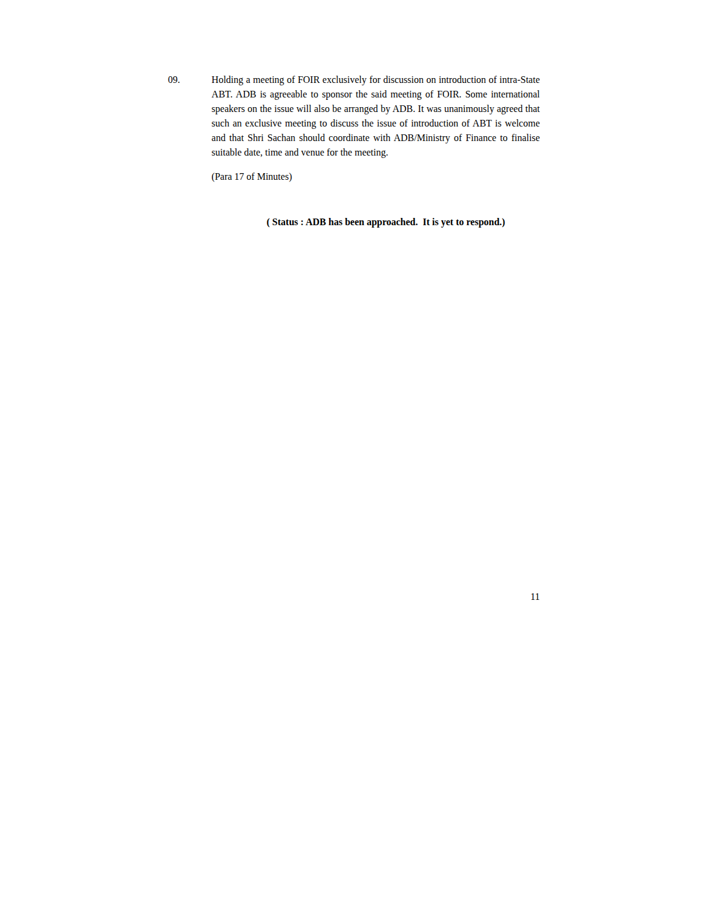09.
Holding a meeting of FOIR exclusively for discussion on introduction of intra-State ABT. ADB is agreeable to sponsor the said meeting of FOIR. Some international speakers on the issue will also be arranged by ADB. It was unanimously agreed that such an exclusive meeting to discuss the issue of introduction of ABT is welcome and that Shri Sachan should coordinate with ADB/Ministry of Finance to finalise suitable date, time and venue for the meeting.
(Para 17 of Minutes)
( Status : ADB has been approached. It is yet to respond.)
11